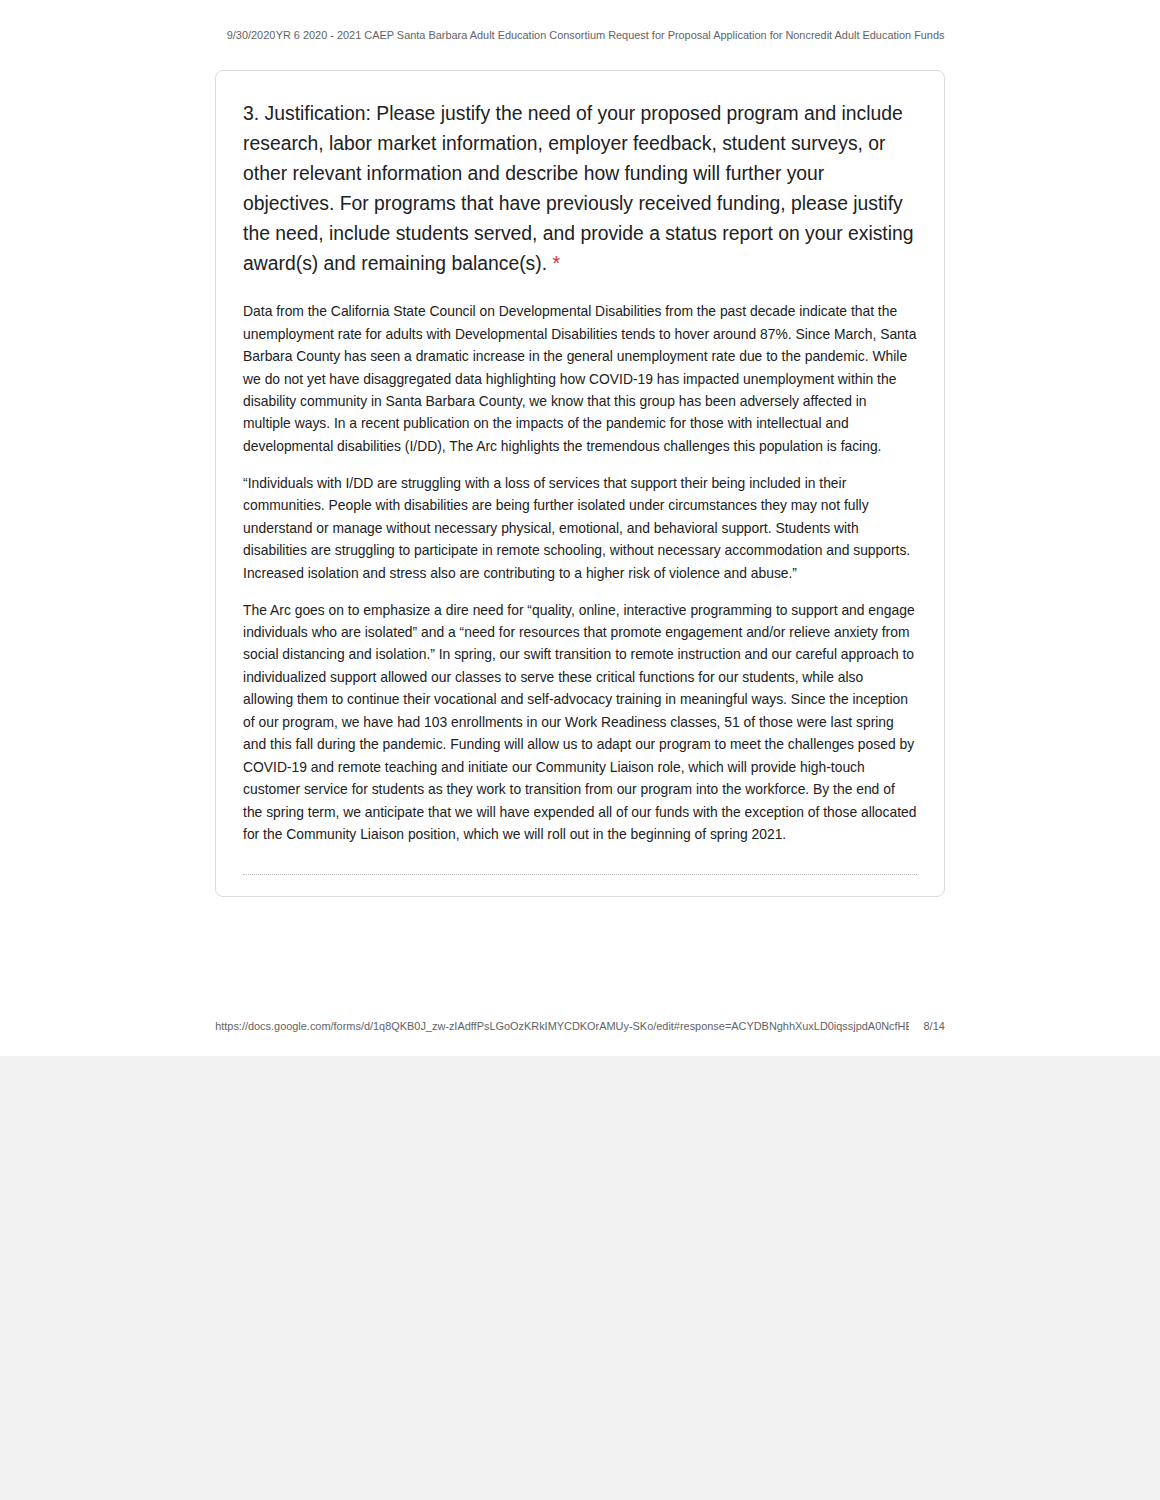9/30/2020 YR 6 2020 - 2021 CAEP Santa Barbara Adult Education Consortium Request for Proposal Application for Noncredit Adult Education Funds
3. Justification: Please justify the need of your proposed program and include research, labor market information, employer feedback, student surveys, or other relevant information and describe how funding will further your objectives. For programs that have previously received funding, please justify the need, include students served, and provide a status report on your existing award(s) and remaining balance(s). *
Data from the California State Council on Developmental Disabilities from the past decade indicate that the unemployment rate for adults with Developmental Disabilities tends to hover around 87%. Since March, Santa Barbara County has seen a dramatic increase in the general unemployment rate due to the pandemic. While we do not yet have disaggregated data highlighting how COVID-19 has impacted unemployment within the disability community in Santa Barbara County, we know that this group has been adversely affected in multiple ways. In a recent publication on the impacts of the pandemic for those with intellectual and developmental disabilities (I/DD), The Arc highlights the tremendous challenges this population is facing.
“Individuals with I/DD are struggling with a loss of services that support their being included in their communities. People with disabilities are being further isolated under circumstances they may not fully understand or manage without necessary physical, emotional, and behavioral support. Students with disabilities are struggling to participate in remote schooling, without necessary accommodation and supports. Increased isolation and stress also are contributing to a higher risk of violence and abuse.”
The Arc goes on to emphasize a dire need for “quality, online, interactive programming to support and engage individuals who are isolated” and a “need for resources that promote engagement and/or relieve anxiety from social distancing and isolation.” In spring, our swift transition to remote instruction and our careful approach to individualized support allowed our classes to serve these critical functions for our students, while also allowing them to continue their vocational and self-advocacy training in meaningful ways. Since the inception of our program, we have had 103 enrollments in our Work Readiness classes, 51 of those were last spring and this fall during the pandemic. Funding will allow us to adapt our program to meet the challenges posed by COVID-19 and remote teaching and initiate our Community Liaison role, which will provide high-touch customer service for students as they work to transition from our program into the workforce. By the end of the spring term, we anticipate that we will have expended all of our funds with the exception of those allocated for the Community Liaison position, which we will roll out in the beginning of spring 2021.
https://docs.google.com/forms/d/1q8QKB0J_zw-zIAdffPsLGoOzKRkIMYCDKOrAMUy-SKo/edit#response=ACYDBNghhXuxLD0iqssjpdA0NcfHEIUQ… 8/14